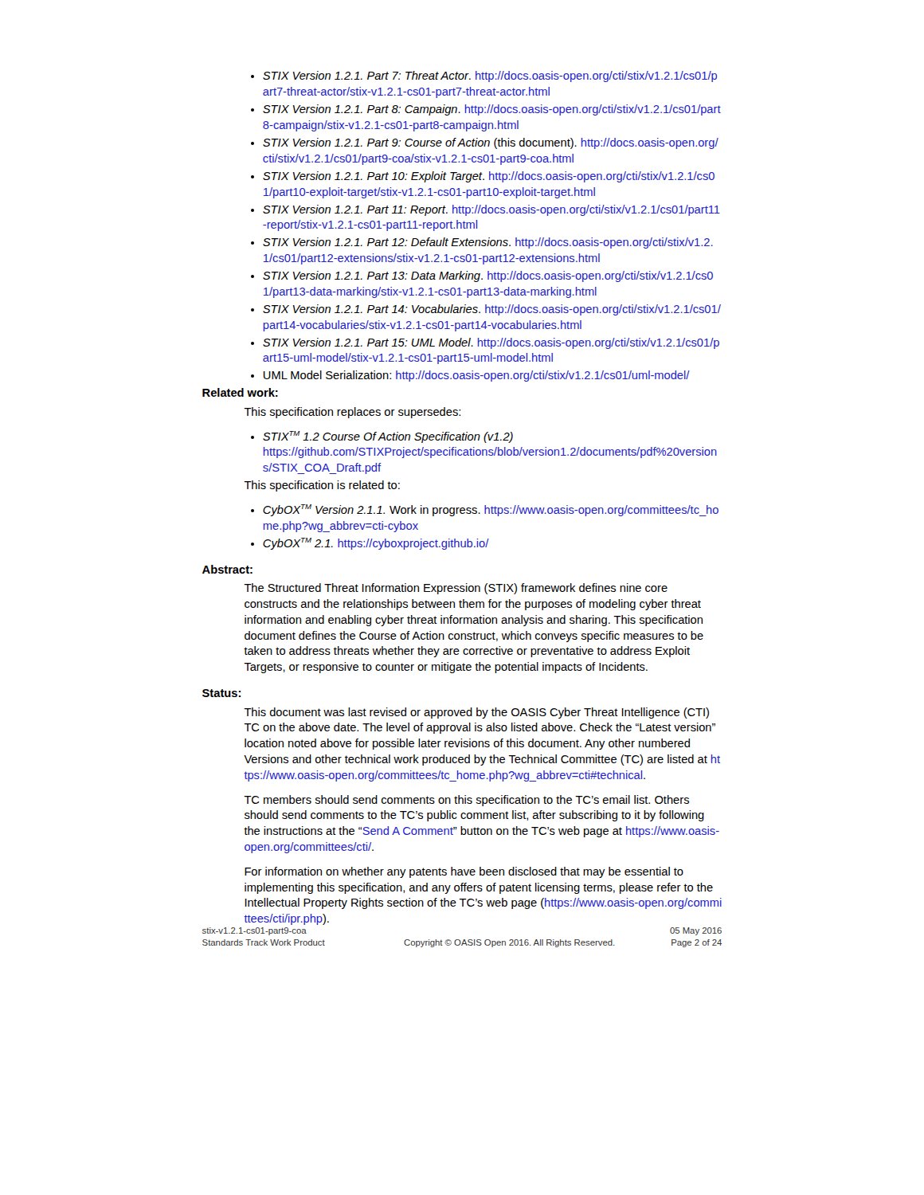STIX Version 1.2.1. Part 7: Threat Actor. http://docs.oasis-open.org/cti/stix/v1.2.1/cs01/part7-threat-actor/stix-v1.2.1-cs01-part7-threat-actor.html
STIX Version 1.2.1. Part 8: Campaign. http://docs.oasis-open.org/cti/stix/v1.2.1/cs01/part8-campaign/stix-v1.2.1-cs01-part8-campaign.html
STIX Version 1.2.1. Part 9: Course of Action (this document). http://docs.oasis-open.org/cti/stix/v1.2.1/cs01/part9-coa/stix-v1.2.1-cs01-part9-coa.html
STIX Version 1.2.1. Part 10: Exploit Target. http://docs.oasis-open.org/cti/stix/v1.2.1/cs01/part10-exploit-target/stix-v1.2.1-cs01-part10-exploit-target.html
STIX Version 1.2.1. Part 11: Report. http://docs.oasis-open.org/cti/stix/v1.2.1/cs01/part11-report/stix-v1.2.1-cs01-part11-report.html
STIX Version 1.2.1. Part 12: Default Extensions. http://docs.oasis-open.org/cti/stix/v1.2.1/cs01/part12-extensions/stix-v1.2.1-cs01-part12-extensions.html
STIX Version 1.2.1. Part 13: Data Marking. http://docs.oasis-open.org/cti/stix/v1.2.1/cs01/part13-data-marking/stix-v1.2.1-cs01-part13-data-marking.html
STIX Version 1.2.1. Part 14: Vocabularies. http://docs.oasis-open.org/cti/stix/v1.2.1/cs01/part14-vocabularies/stix-v1.2.1-cs01-part14-vocabularies.html
STIX Version 1.2.1. Part 15: UML Model. http://docs.oasis-open.org/cti/stix/v1.2.1/cs01/part15-uml-model/stix-v1.2.1-cs01-part15-uml-model.html
UML Model Serialization: http://docs.oasis-open.org/cti/stix/v1.2.1/cs01/uml-model/
Related work:
This specification replaces or supersedes:
STIXTM 1.2 Course Of Action Specification (v1.2)
https://github.com/STIXProject/specifications/blob/version1.2/documents/pdf%20versions/STIX_COA_Draft.pdf
This specification is related to:
CybOXTM Version 2.1.1. Work in progress. https://www.oasis-open.org/committees/tc_home.php?wg_abbrev=cti-cybox
CybOXTM 2.1. https://cyboxproject.github.io/
Abstract:
The Structured Threat Information Expression (STIX) framework defines nine core constructs and the relationships between them for the purposes of modeling cyber threat information and enabling cyber threat information analysis and sharing. This specification document defines the Course of Action construct, which conveys specific measures to be taken to address threats whether they are corrective or preventative to address Exploit Targets, or responsive to counter or mitigate the potential impacts of Incidents.
Status:
This document was last revised or approved by the OASIS Cyber Threat Intelligence (CTI) TC on the above date. The level of approval is also listed above. Check the “Latest version” location noted above for possible later revisions of this document. Any other numbered Versions and other technical work produced by the Technical Committee (TC) are listed at https://www.oasis-open.org/committees/tc_home.php?wg_abbrev=cti#technical.
TC members should send comments on this specification to the TC’s email list. Others should send comments to the TC’s public comment list, after subscribing to it by following the instructions at the “Send A Comment” button on the TC’s web page at https://www.oasis-open.org/committees/cti/.
For information on whether any patents have been disclosed that may be essential to implementing this specification, and any offers of patent licensing terms, please refer to the Intellectual Property Rights section of the TC’s web page (https://www.oasis-open.org/committees/cti/ipr.php).
| stix-v1.2.1-cs01-part9-coa | | 05 May 2016 |
| Standards Track Work Product | Copyright © OASIS Open 2016. All Rights Reserved. | Page 2 of 24 |